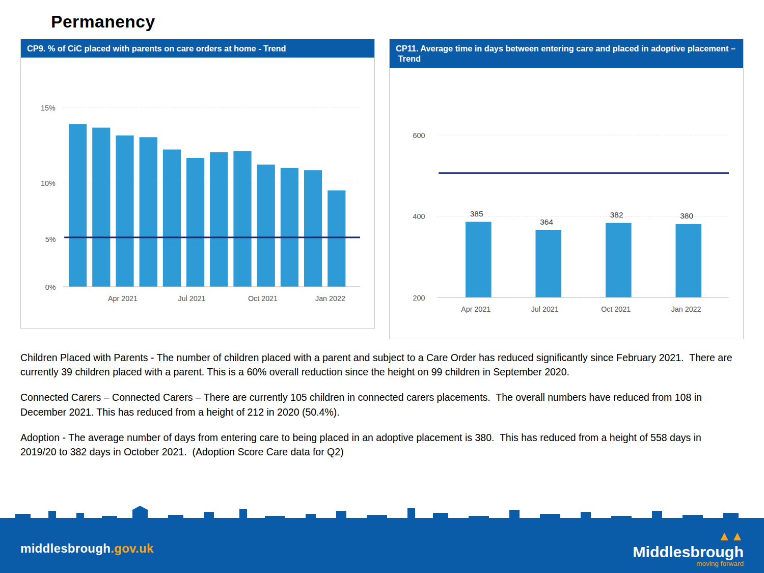Permanency
CP9. % of CiC placed with parents on care orders at home - Trend
15% 10% 5% 0% Apr 2021 Jul 2021 Oct 2021 Jan 2022
CP11. Average time in days between entering care and placed in adoptive placement – Trend
600 400 200 385 364 382 380 Apr 2021 Jul 2021 Oct 2021 Jan 2022
Children Placed with Parents - The number of children placed with a parent and subject to a Care Order has reduced significantly since February 2021. There are currently 39 children placed with a parent. This is a 60% overall reduction since the height on 99 children in September 2020.
Connected Carers – Connected Carers – There are currently 105 children in connected carers placements. The overall numbers have reduced from 108 in December 2021. This has reduced from a height of 212 in 2020 (50.4%).
Adoption - The average number of days from entering care to being placed in an adoptive placement is 380. This has reduced from a height of 558 days in 2019/20 to 382 days in October 2021. (Adoption Score Care data for Q2)
middlesbrough.gov.uk
▲▲ Middlesbrough moving forward